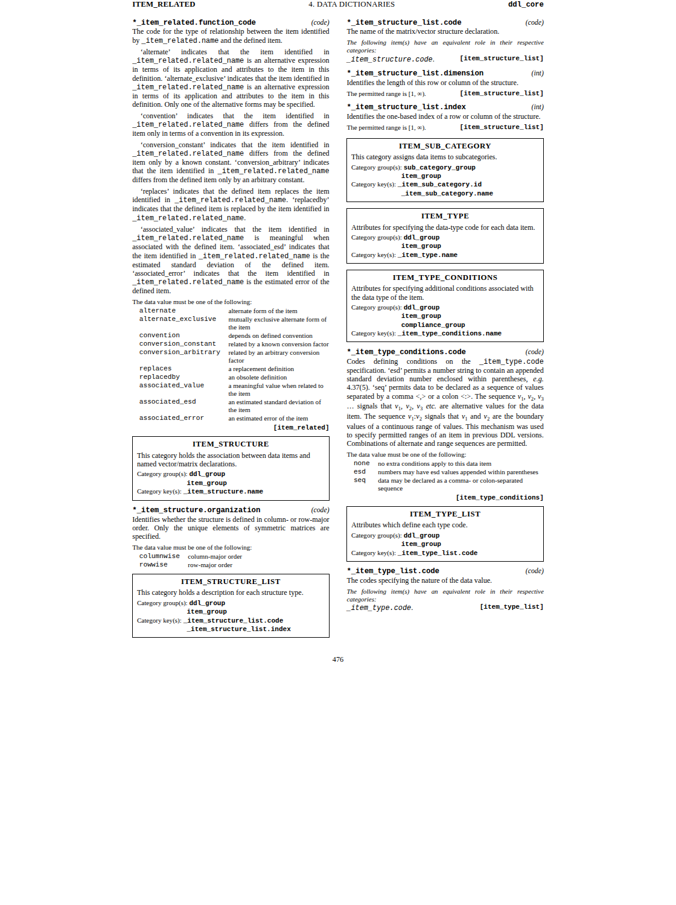ITEM_RELATED
4. DATA DICTIONARIES
ddl_core
*_item_related.function_code (code)
The code for the type of relationship between the item identified by _item_related.name and the defined item.
‘alternate’ indicates that the item identified in _item_related.related_name is an alternative expression in terms of its application and attributes to the item in this definition. ‘alternate_exclusive’ indicates that the item identified in _item_related.related_name is an alternative expression in terms of its application and attributes to the item in this definition. Only one of the alternative forms may be specified.
‘convention’ indicates that the item identified in _item_related.related_name differs from the defined item only in terms of a convention in its expression.
‘conversion_constant’ indicates that the item identified in _item_related.related_name differs from the defined item only by a known constant. ‘conversion_arbitrary’ indicates that the item identified in _item_related.related_name differs from the defined item only by an arbitrary constant.
‘replaces’ indicates that the defined item replaces the item identified in _item_related.related_name. ‘replacedby’ indicates that the defined item is replaced by the item identified in _item_related.related_name.
‘associated_value’ indicates that the item identified in _item_related.related_name is meaningful when associated with the defined item. ‘associated_esd’ indicates that the item identified in _item_related.related_name is the estimated standard deviation of the defined item. ‘associated_error’ indicates that the item identified in _item_related.related_name is the estimated error of the defined item.
The data value must be one of the following:
| alternate | alternate form of the item |
| alternate_exclusive | mutually exclusive alternate form of the item |
| convention | depends on defined convention |
| conversion_constant | related by a known conversion factor |
| conversion_arbitrary | related by an arbitrary conversion factor |
| replaces | a replacement definition |
| replacedby | an obsolete definition |
| associated_value | a meaningful value when related to the item |
| associated_esd | an estimated standard deviation of the item |
| associated_error | an estimated error of the item |
[item_related]
ITEM_STRUCTURE
This category holds the association between data items and named vector/matrix declarations.
Category group(s): ddl_group item_group Category key(s): _item_structure.name
*_item_structure.organization (code)
Identifies whether the structure is defined in column- or row-major order. Only the unique elements of symmetric matrices are specified.
The data value must be one of the following:
| columnwise | column-major order |
| rowwise | row-major order |
ITEM_STRUCTURE_LIST
This category holds a description for each structure type.
Category group(s): ddl_group item_group Category key(s): _item_structure_list.code _item_structure_list.index
*_item_structure_list.code (code)
The name of the matrix/vector structure declaration.
The following item(s) have an equivalent role in their respective categories:
_item_structure.code. [item_structure_list]
*_item_structure_list.dimension (int)
Identifies the length of this row or column of the structure.
The permitted range is [1, ∞). [item_structure_list]
*_item_structure_list.index (int)
Identifies the one-based index of a row or column of the structure.
The permitted range is [1, ∞). [item_structure_list]
ITEM_SUB_CATEGORY
This category assigns data items to subcategories.
Category group(s): sub_category_group item_group Category key(s): _item_sub_category.id _item_sub_category.name
ITEM_TYPE
Attributes for specifying the data-type code for each data item.
Category group(s): ddl_group item_group Category key(s): _item_type.name
ITEM_TYPE_CONDITIONS
Attributes for specifying additional conditions associated with the data type of the item.
Category group(s): ddl_group item_group compliance_group Category key(s): _item_type_conditions.name
*_item_type_conditions.code (code)
Codes defining conditions on the _item_type.code specification. ‘esd’ permits a number string to contain an appended standard deviation number enclosed within parentheses, e.g. 4.37(5). ‘seq’ permits data to be declared as a sequence of values separated by a comma <,> or a colon <:>. The sequence v1, v2, v3 … signals that v1, v2, v3 etc. are alternative values for the data item. The sequence v1:v2 signals that v1 and v2 are the boundary values of a continuous range of values. This mechanism was used to specify permitted ranges of an item in previous DDL versions. Combinations of alternate and range sequences are permitted.
The data value must be one of the following:
| none | no extra conditions apply to this data item |
| esd | numbers may have esd values appended within parentheses |
| seq | data may be declared as a comma- or colon-separated sequence |
[item_type_conditions]
ITEM_TYPE_LIST
Attributes which define each type code.
Category group(s): ddl_group item_group Category key(s): _item_type_list.code
*_item_type_list.code (code)
The codes specifying the nature of the data value.
The following item(s) have an equivalent role in their respective categories:
_item_type.code. [item_type_list]
476